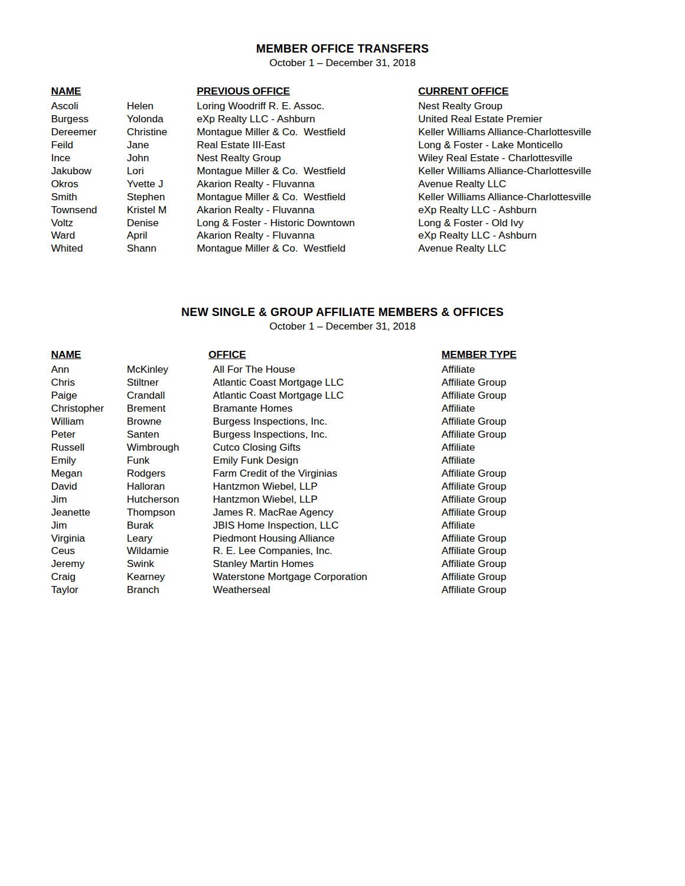MEMBER OFFICE TRANSFERS
October 1 – December 31, 2018
| NAME | PREVIOUS OFFICE | CURRENT OFFICE |
| --- | --- | --- |
| Ascoli | Helen | Loring Woodriff R. E. Assoc. | Nest Realty Group |
| Burgess | Yolonda | eXp Realty LLC - Ashburn | United Real Estate Premier |
| Dereemer | Christine | Montague Miller & Co. Westfield | Keller Williams Alliance-Charlottesville |
| Feild | Jane | Real Estate III-East | Long & Foster - Lake Monticello |
| Ince | John | Nest Realty Group | Wiley Real Estate - Charlottesville |
| Jakubow | Lori | Montague Miller & Co. Westfield | Keller Williams Alliance-Charlottesville |
| Okros | Yvette J | Akarion Realty - Fluvanna | Avenue Realty LLC |
| Smith | Stephen | Montague Miller & Co. Westfield | Keller Williams Alliance-Charlottesville |
| Townsend | Kristel M | Akarion Realty - Fluvanna | eXp Realty LLC - Ashburn |
| Voltz | Denise | Long & Foster - Historic Downtown | Long & Foster - Old Ivy |
| Ward | April | Akarion Realty - Fluvanna | eXp Realty LLC - Ashburn |
| Whited | Shann | Montague Miller & Co. Westfield | Avenue Realty LLC |
NEW SINGLE & GROUP AFFILIATE MEMBERS & OFFICES
October 1 – December 31, 2018
| NAME | OFFICE | MEMBER TYPE |
| --- | --- | --- |
| Ann | McKinley | All For The House | Affiliate |
| Chris | Stiltner | Atlantic Coast Mortgage LLC | Affiliate Group |
| Paige | Crandall | Atlantic Coast Mortgage LLC | Affiliate Group |
| Christopher | Brement | Bramante Homes | Affiliate |
| William | Browne | Burgess Inspections, Inc. | Affiliate Group |
| Peter | Santen | Burgess Inspections, Inc. | Affiliate Group |
| Russell | Wimbrough | Cutco Closing Gifts | Affiliate |
| Emily | Funk | Emily Funk Design | Affiliate |
| Megan | Rodgers | Farm Credit of the Virginias | Affiliate Group |
| David | Halloran | Hantzmon Wiebel, LLP | Affiliate Group |
| Jim | Hutcherson | Hantzmon Wiebel, LLP | Affiliate Group |
| Jeanette | Thompson | James R. MacRae Agency | Affiliate Group |
| Jim | Burak | JBIS Home Inspection, LLC | Affiliate |
| Virginia | Leary | Piedmont Housing Alliance | Affiliate Group |
| Ceus | Wildamie | R. E. Lee Companies, Inc. | Affiliate Group |
| Jeremy | Swink | Stanley Martin Homes | Affiliate Group |
| Craig | Kearney | Waterstone Mortgage Corporation | Affiliate Group |
| Taylor | Branch | Weatherseal | Affiliate Group |